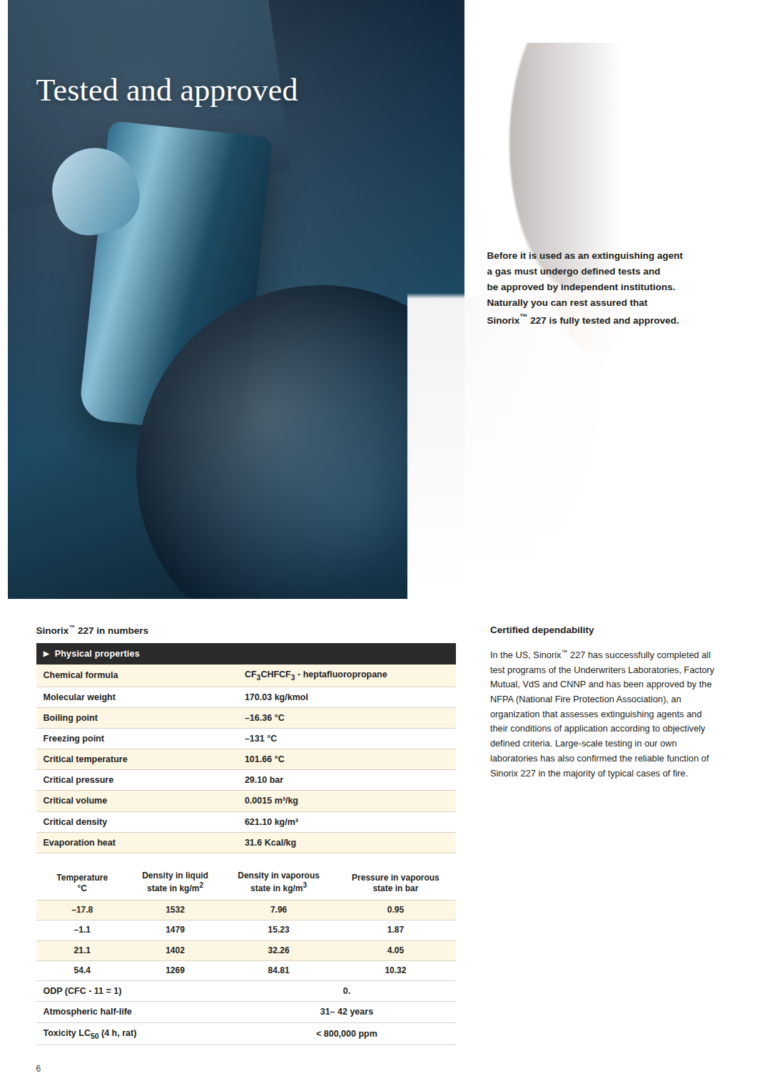Tested and approved
Before it is used as an extinguishing agent
a gas must undergo defined tests and
be approved by independent institutions.
Naturally you can rest assured that
Sinorix™ 227 is fully tested and approved.
Sinorix™ 227 in numbers
| ▶ Physical properties |
| --- |
| Chemical formula | CF 3 CHFCF 3 - heptafluoropropane |
| Molecular weight | 170.03 kg/kmol |
| Boiling point | –16.36 °C |
| Freezing point | –131 °C |
| Critical temperature | 101.66 °C |
| Critical pressure | 29.10 bar |
| Critical volume | 0.0015 m³/kg |
| Critical density | 621.10 kg/m³ |
| Evaporation heat | 31.6 Kcal/kg |
| Temperature °C | Density in liquid state in kg/m 2 | Density in vaporous state in kg/m 3 | Pressure in vaporous state in bar |
| --- | --- | --- | --- |
| –17.8 | 1532 | 7.96 | 0.95 |
| –1.1 | 1479 | 15.23 | 1.87 |
| 21.1 | 1402 | 32.26 | 4.05 |
| 54.4 | 1269 | 84.81 | 10.32 |
| ODP (CFC - 11 = 1) | 0. |
| Atmospheric half-life | 31– 42 years |
| Toxicity LC 50 (4 h, rat) | < 800,000 ppm |
Certified dependability
In the US, Sinorix™ 227 has successfully com­pleted all test programs of the Underwriters Laboratories, Factory Mutual, VdS and CNNP and has been approved by the NFPA (National Fire Protection Association), an organization that assesses extinguishing agents and their conditions of application according to objec­tively defined criteria. Large-scale testing in our own laboratories has also confirmed the reliable function of Sinorix 227 in the majority of typical cases of fire.
6